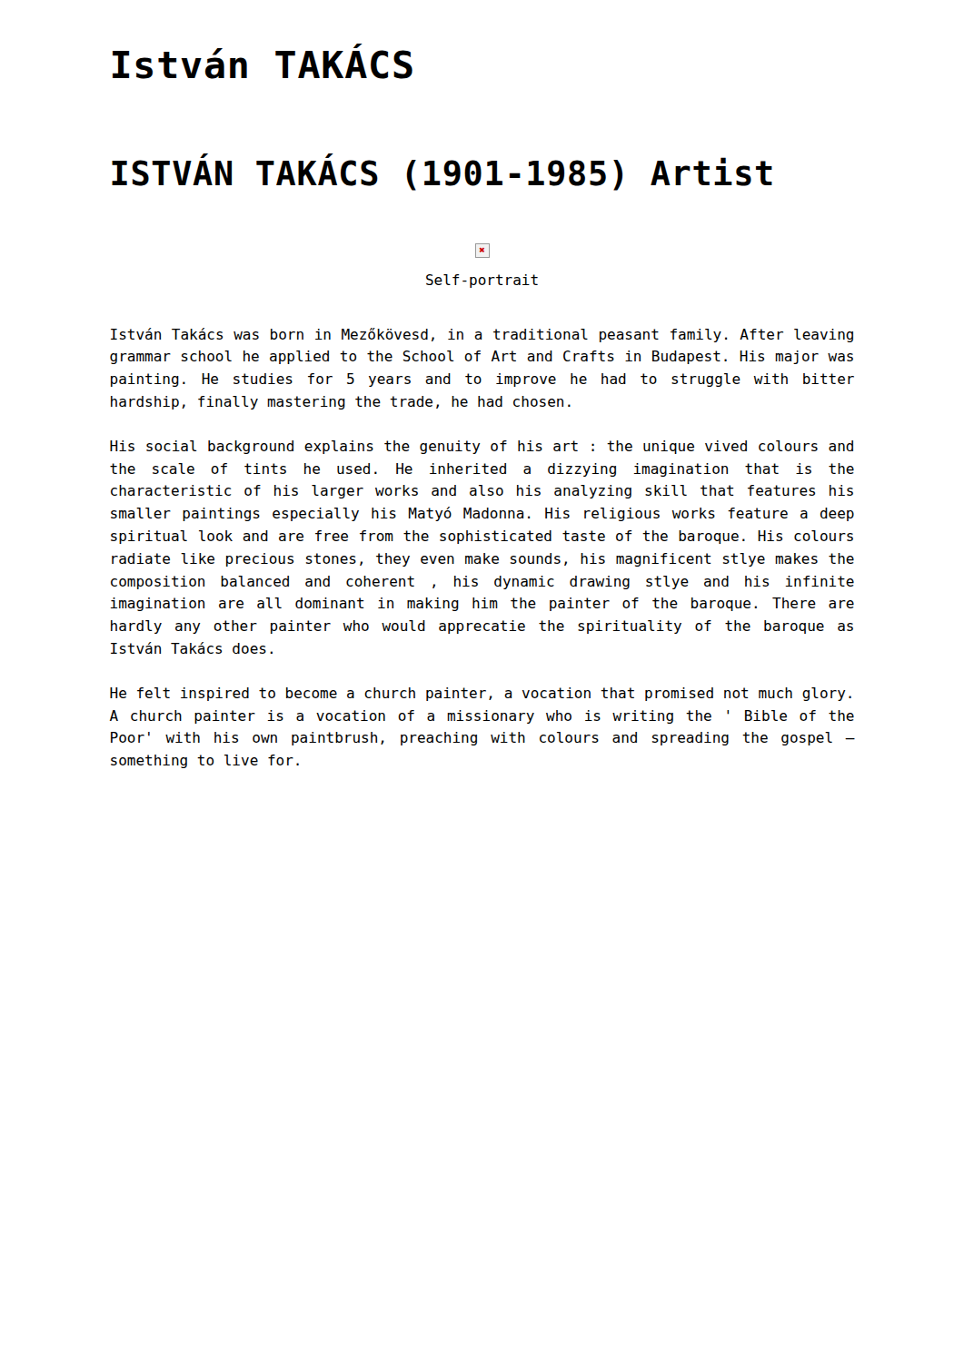István TAKÁCS
ISTVÁN TAKÁCS (1901-1985) Artist
✖
Self-portrait
István Takács was born in Mezőkövesd, in a traditional peasant family. After leaving grammar school he applied to the School of Art and Crafts in Budapest. His major was painting. He studies for 5 years and to improve he had to struggle with bitter hardship, finally mastering the trade, he had chosen.
His social background explains the genuity of his art : the unique vived colours and the scale of tints he used. He inherited a dizzying imagination that is the characteristic of his larger works and also his analyzing skill that features his smaller paintings especially his Matyó Madonna. His religious works feature a deep spiritual look and are free from the sophisticated taste of the baroque. His colours radiate like precious stones, they even make sounds, his magnificent stlye makes the composition balanced and coherent , his dynamic drawing stlye and his infinite imagination are all dominant in making him the painter of the baroque. There are hardly any other painter who would apprecatie the spirituality of the baroque as István Takács does.
He felt inspired to become a church painter, a vocation that promised not much glory. A church painter is a vocation of a missionary who is writing the ' Bible of the Poor' with his own paintbrush, preaching with colours and spreading the gospel – something to live for.